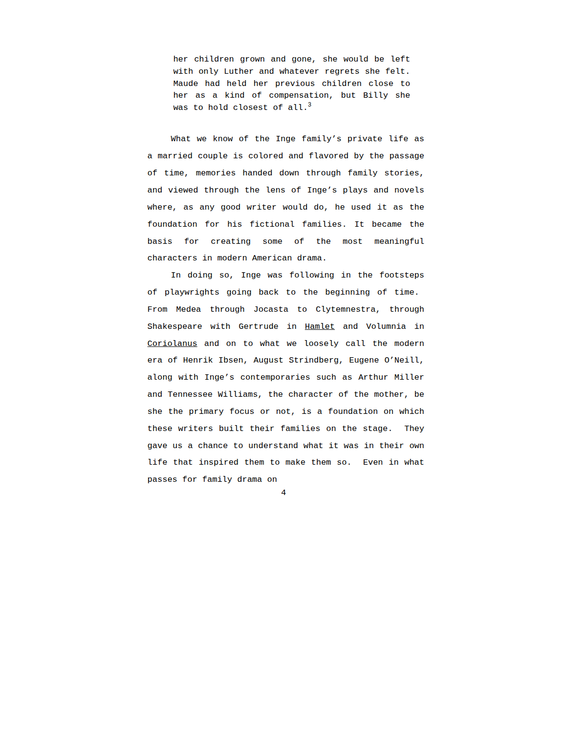her children grown and gone, she would be left with only Luther and whatever regrets she felt. Maude had held her previous children close to her as a kind of compensation, but Billy she was to hold closest of all.3
What we know of the Inge family’s private life as a married couple is colored and flavored by the passage of time, memories handed down through family stories, and viewed through the lens of Inge’s plays and novels where, as any good writer would do, he used it as the foundation for his fictional families. It became the basis for creating some of the most meaningful characters in modern American drama.
In doing so, Inge was following in the footsteps of playwrights going back to the beginning of time. From Medea through Jocasta to Clytemnestra, through Shakespeare with Gertrude in Hamlet and Volumnia in Coriolanus and on to what we loosely call the modern era of Henrik Ibsen, August Strindberg, Eugene O’Neill, along with Inge’s contemporaries such as Arthur Miller and Tennessee Williams, the character of the mother, be she the primary focus or not, is a foundation on which these writers built their families on the stage. They gave us a chance to understand what it was in their own life that inspired them to make them so. Even in what passes for family drama on
4